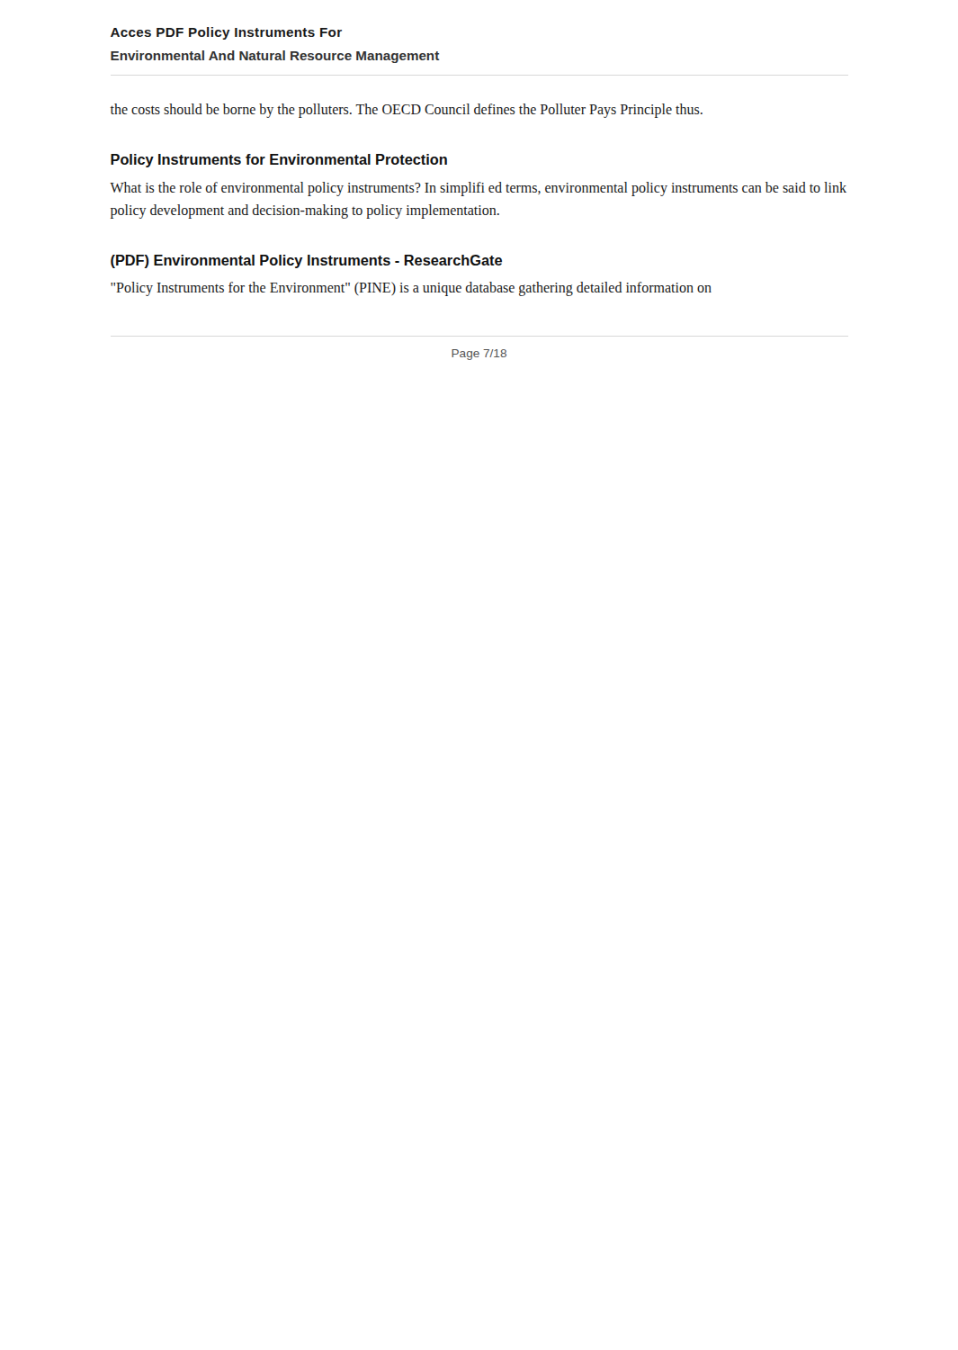Acces PDF Policy Instruments For
Environmental And Natural Resource Management
the costs should be borne by the polluters. The OECD Council defines the Polluter Pays Principle thus.
Policy Instruments for Environmental Protection
What is the role of environmental policy instruments? In simplifi ed terms, environmental policy instruments can be said to link policy development and decision-making to policy implementation.
(PDF) Environmental Policy Instruments - ResearchGate
"Policy Instruments for the Environment" (PINE) is a unique database gathering detailed information on
Page 7/18